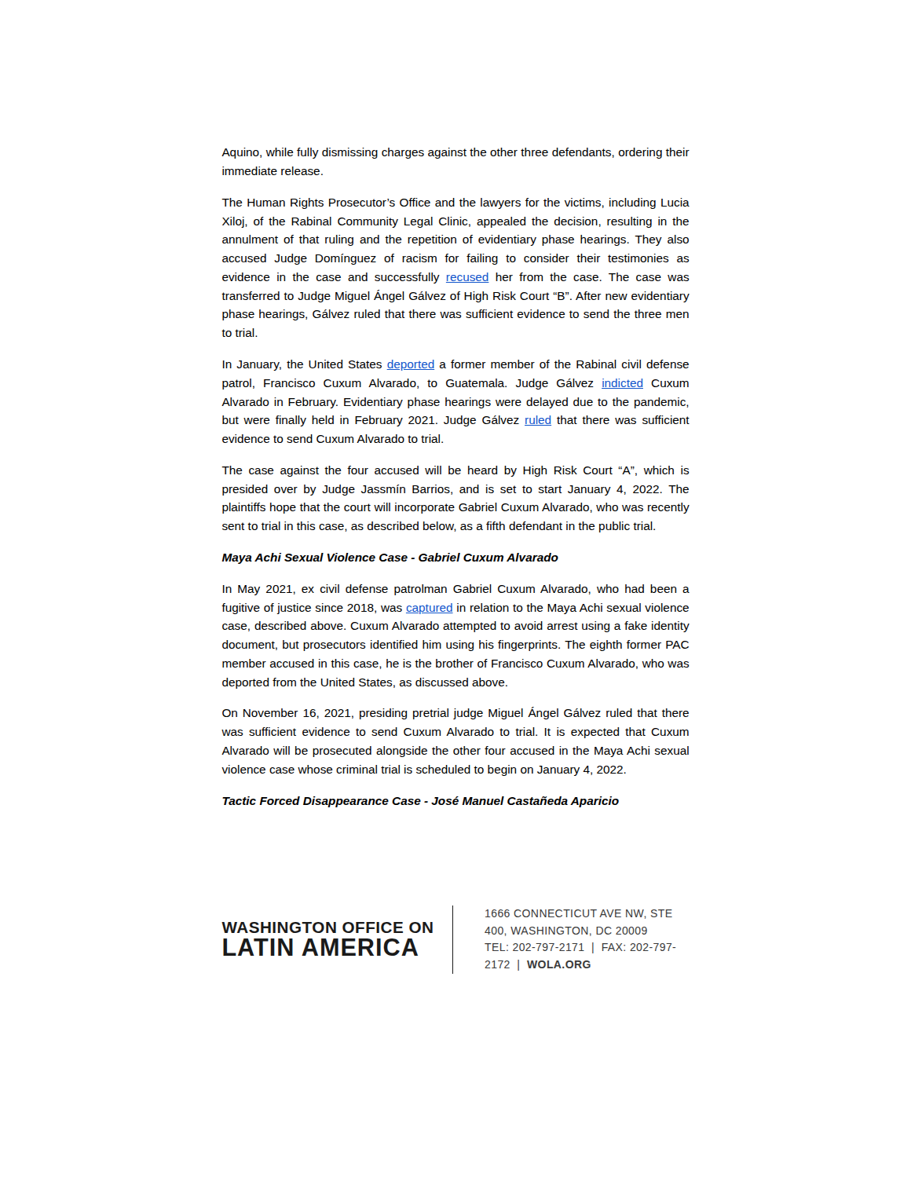Aquino, while fully dismissing charges against the other three defendants, ordering their immediate release.
The Human Rights Prosecutor’s Office and the lawyers for the victims, including Lucia Xiloj, of the Rabinal Community Legal Clinic, appealed the decision, resulting in the annulment of that ruling and the repetition of evidentiary phase hearings. They also accused Judge Domínguez of racism for failing to consider their testimonies as evidence in the case and successfully recused her from the case. The case was transferred to Judge Miguel Ángel Gálvez of High Risk Court “B”. After new evidentiary phase hearings, Gálvez ruled that there was sufficient evidence to send the three men to trial.
In January, the United States deported a former member of the Rabinal civil defense patrol, Francisco Cuxum Alvarado, to Guatemala. Judge Gálvez indicted Cuxum Alvarado in February. Evidentiary phase hearings were delayed due to the pandemic, but were finally held in February 2021. Judge Gálvez ruled that there was sufficient evidence to send Cuxum Alvarado to trial.
The case against the four accused will be heard by High Risk Court “A”, which is presided over by Judge Jassmín Barrios, and is set to start January 4, 2022. The plaintiffs hope that the court will incorporate Gabriel Cuxum Alvarado, who was recently sent to trial in this case, as described below, as a fifth defendant in the public trial.
Maya Achi Sexual Violence Case - Gabriel Cuxum Alvarado
In May 2021, ex civil defense patrolman Gabriel Cuxum Alvarado, who had been a fugitive of justice since 2018, was captured in relation to the Maya Achi sexual violence case, described above. Cuxum Alvarado attempted to avoid arrest using a fake identity document, but prosecutors identified him using his fingerprints. The eighth former PAC member accused in this case, he is the brother of Francisco Cuxum Alvarado, who was deported from the United States, as discussed above.
On November 16, 2021, presiding pretrial judge Miguel Ángel Gálvez ruled that there was sufficient evidence to send Cuxum Alvarado to trial. It is expected that Cuxum Alvarado will be prosecuted alongside the other four accused in the Maya Achi sexual violence case whose criminal trial is scheduled to begin on January 4, 2022.
Tactic Forced Disappearance Case - José Manuel Castañeda Aparicio
WASHINGTON OFFICE ON LATIN AMERICA
1666 CONNECTICUT AVE NW, STE 400, WASHINGTON, DC 20009
TEL: 202-797-2171 | FAX: 202-797-2172 | WOLA.ORG